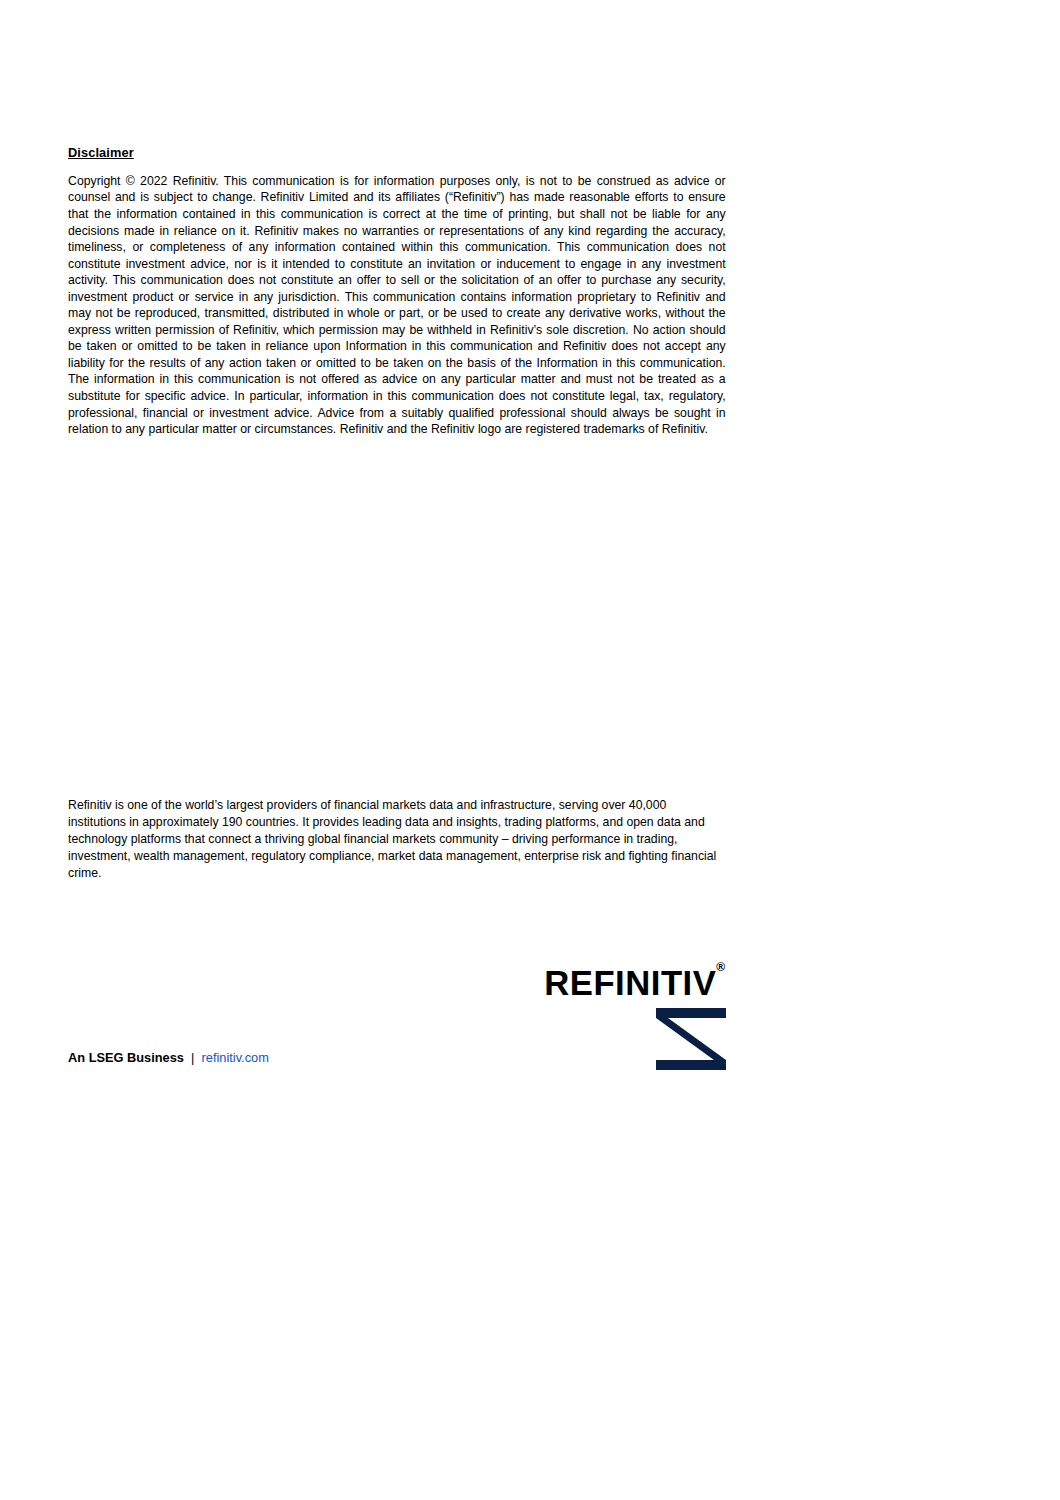Disclaimer
Copyright © 2022 Refinitiv. This communication is for information purposes only, is not to be construed as advice or counsel and is subject to change. Refinitiv Limited and its affiliates (“Refinitiv”) has made reasonable efforts to ensure that the information contained in this communication is correct at the time of printing, but shall not be liable for any decisions made in reliance on it. Refinitiv makes no warranties or representations of any kind regarding the accuracy, timeliness, or completeness of any information contained within this communication. This communication does not constitute investment advice, nor is it intended to constitute an invitation or inducement to engage in any investment activity. This communication does not constitute an offer to sell or the solicitation of an offer to purchase any security, investment product or service in any jurisdiction. This communication contains information proprietary to Refinitiv and may not be reproduced, transmitted, distributed in whole or part, or be used to create any derivative works, without the express written permission of Refinitiv, which permission may be withheld in Refinitiv’s sole discretion. No action should be taken or omitted to be taken in reliance upon Information in this communication and Refinitiv does not accept any liability for the results of any action taken or omitted to be taken on the basis of the Information in this communication. The information in this communication is not offered as advice on any particular matter and must not be treated as a substitute for specific advice. In particular, information in this communication does not constitute legal, tax, regulatory, professional, financial or investment advice. Advice from a suitably qualified professional should always be sought in relation to any particular matter or circumstances. Refinitiv and the Refinitiv logo are registered trademarks of Refinitiv.
Refinitiv is one of the world’s largest providers of financial markets data and infrastructure, serving over 40,000 institutions in approximately 190 countries. It provides leading data and insights, trading platforms, and open data and technology platforms that connect a thriving global financial markets community – driving performance in trading, investment, wealth management, regulatory compliance, market data management, enterprise risk and fighting financial crime.
An LSEG Business | refinitiv.com
REFINITIV®